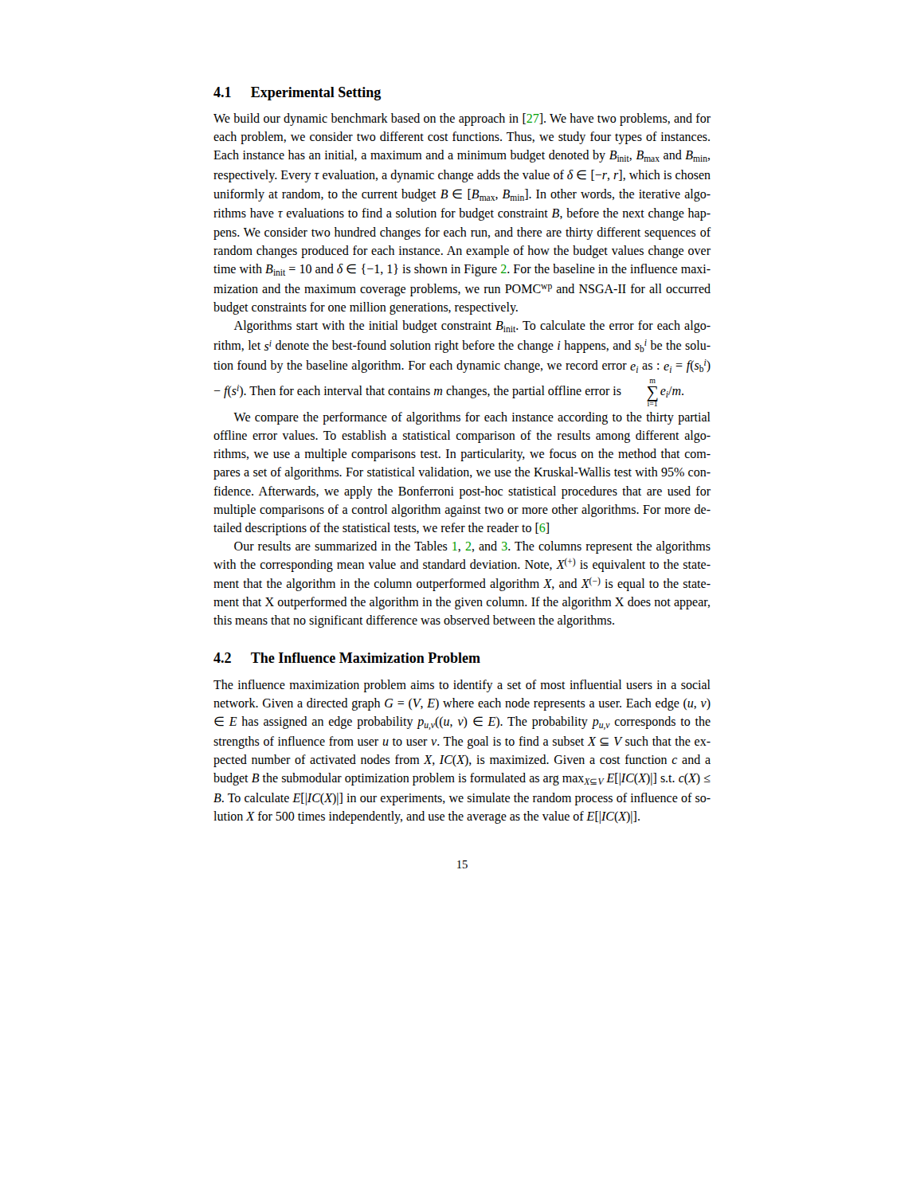4.1 Experimental Setting
We build our dynamic benchmark based on the approach in [27]. We have two problems, and for each problem, we consider two different cost functions. Thus, we study four types of instances. Each instance has an initial, a maximum and a minimum budget denoted by Binit, Bmax and Bmin, respectively. Every τ evaluation, a dynamic change adds the value of δ ∈ [−r, r], which is chosen uniformly at random, to the current budget B ∈ [Bmax, Bmin]. In other words, the iterative algorithms have τ evaluations to find a solution for budget constraint B, before the next change happens. We consider two hundred changes for each run, and there are thirty different sequences of random changes produced for each instance. An example of how the budget values change over time with Binit = 10 and δ ∈ {−1, 1} is shown in Figure 2. For the baseline in the influence maximization and the maximum coverage problems, we run POMCwp and NSGA-II for all occurred budget constraints for one million generations, respectively.
Algorithms start with the initial budget constraint Binit. To calculate the error for each algorithm, let si denote the best-found solution right before the change i happens, and sbi be the solution found by the baseline algorithm. For each dynamic change, we record error ei as : ei = f(sbi) − f(si). Then for each interval that contains m changes, the partial offline error is m∑i=1 ei/m.
We compare the performance of algorithms for each instance according to the thirty partial offline error values. To establish a statistical comparison of the results among different algorithms, we use a multiple comparisons test. In particularity, we focus on the method that compares a set of algorithms. For statistical validation, we use the Kruskal-Wallis test with 95% confidence. Afterwards, we apply the Bonferroni post-hoc statistical procedures that are used for multiple comparisons of a control algorithm against two or more other algorithms. For more detailed descriptions of the statistical tests, we refer the reader to [6]
Our results are summarized in the Tables 1, 2, and 3. The columns represent the algorithms with the corresponding mean value and standard deviation. Note, X(+) is equivalent to the statement that the algorithm in the column outperformed algorithm X, and X(−) is equal to the statement that X outperformed the algorithm in the given column. If the algorithm X does not appear, this means that no significant difference was observed between the algorithms.
4.2 The Influence Maximization Problem
The influence maximization problem aims to identify a set of most influential users in a social network. Given a directed graph G = (V, E) where each node represents a user. Each edge (u, v) ∈ E has assigned an edge probability pu,v((u, v) ∈ E). The probability pu,v corresponds to the strengths of influence from user u to user v. The goal is to find a subset X ⊆ V such that the expected number of activated nodes from X, IC(X), is maximized. Given a cost function c and a budget B the submodular optimization problem is formulated as arg maxX⊆V E[|IC(X)|] s.t. c(X) ≤ B. To calculate E[|IC(X)|] in our experiments, we simulate the random process of influence of solution X for 500 times independently, and use the average as the value of E[|IC(X)|].
15